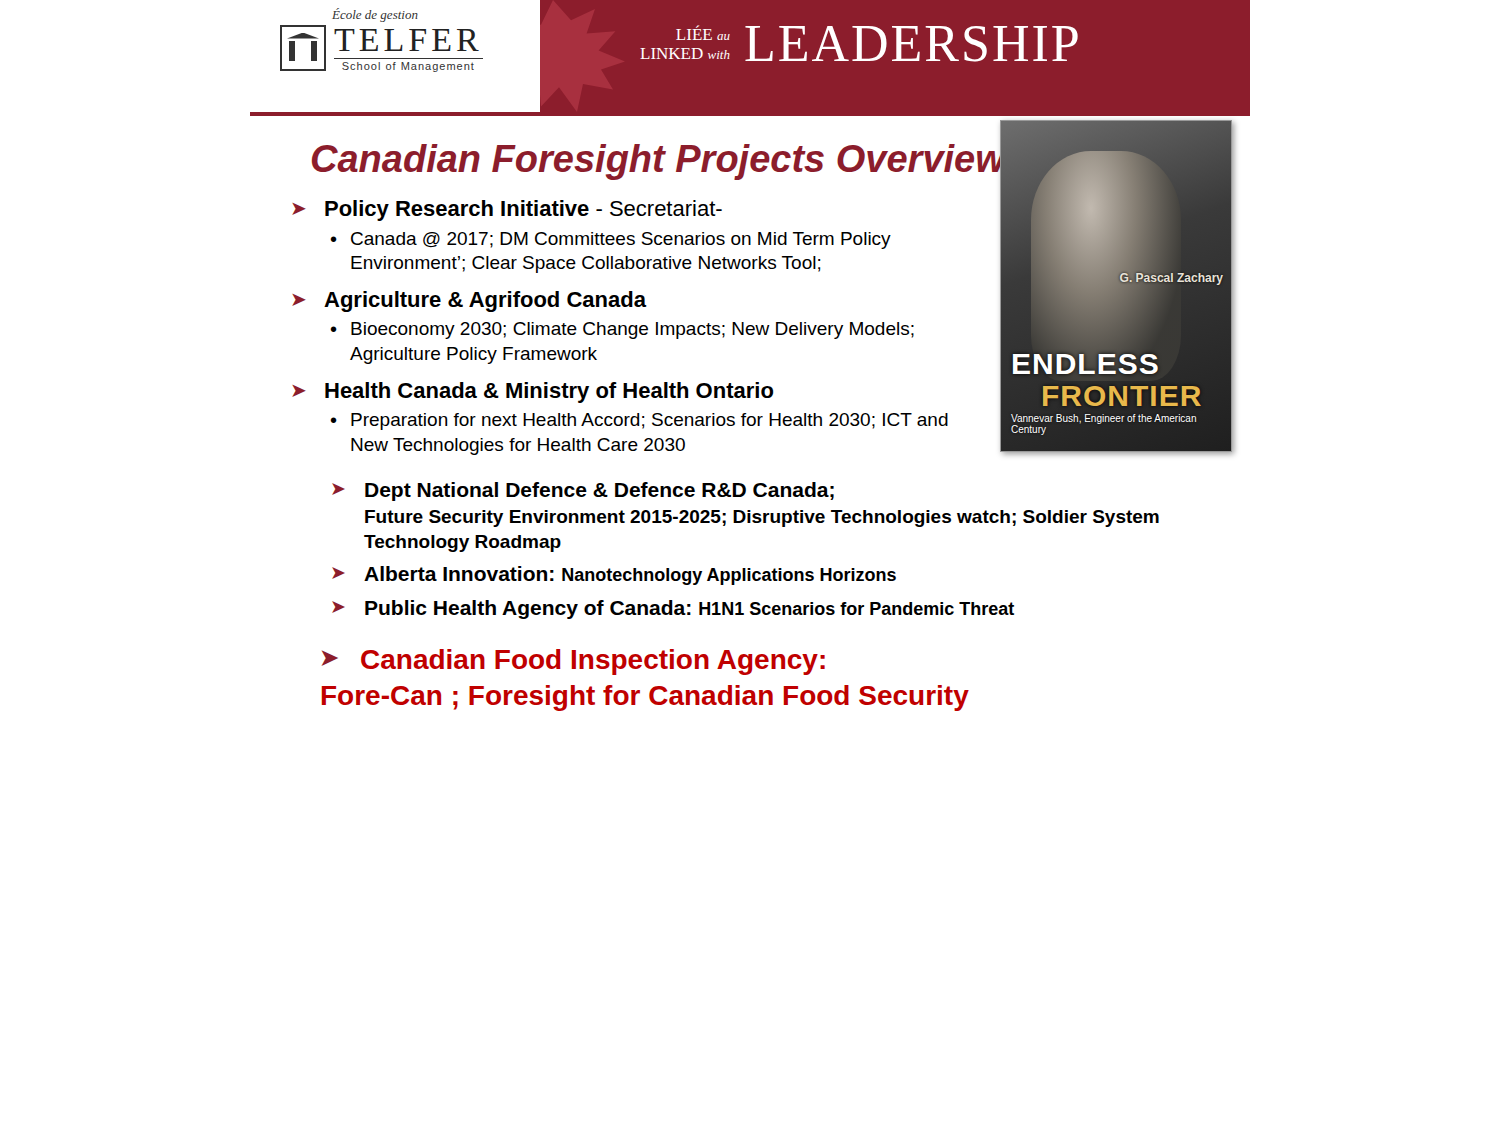École de gestion
TELFER
School of Management
LIÉE au
LINKED with
LEADERSHIP
G. Pascal Zachary
ENDLESS
FRONTIER
Vannevar Bush, Engineer of the American Century
Canadian Foresight Projects Overview
Policy Research Initiative - Secretariat-
Canada @ 2017; DM Committees Scenarios on Mid Term Policy Environment’; Clear Space Collaborative Networks Tool;
Agriculture & Agrifood Canada
Bioeconomy 2030; Climate Change Impacts; New Delivery Models; Agriculture Policy Framework
Health Canada & Ministry of Health Ontario
Preparation for next Health Accord; Scenarios for Health 2030; ICT and New Technologies for Health Care 2030
Dept National Defence & Defence R&D Canada; Future Security Environment 2015-2025; Disruptive Technologies watch; Soldier System Technology Roadmap
Alberta Innovation: Nanotechnology Applications Horizons
Public Health Agency of Canada: H1N1 Scenarios for Pandemic Threat
Canadian Food Inspection Agency:
Fore-Can ; Foresight for Canadian Food Security